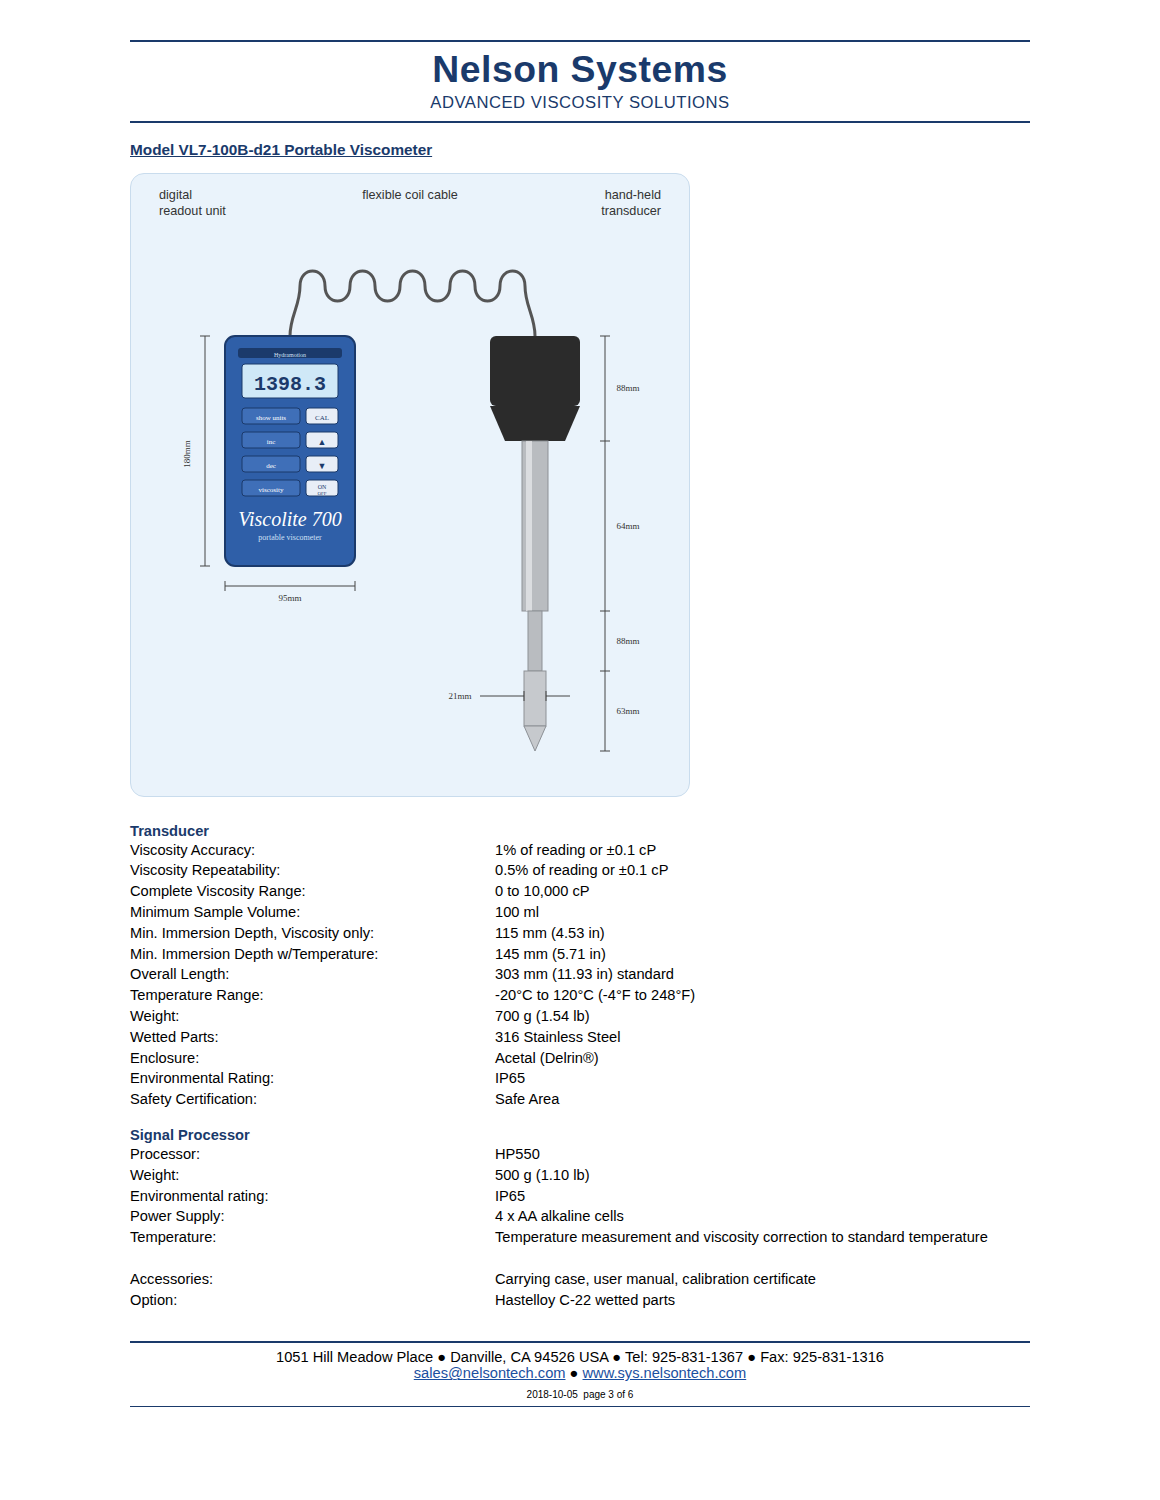Nelson Systems
ADVANCED VISCOSITY SOLUTIONS
Model VL7-100B-d21 Portable Viscometer
digital
readout unit
flexible coil cable
hand-held
transducer
Hydramotion 1398.3 show units CAL inc ▲ dec ▼ viscosity ON OFF Viscolite 700 portable viscometer 180mm 95mm 88mm 64mm 88mm 63mm 21mm
Transducer
| Viscosity Accuracy: | 1% of reading or ±0.1 cP |
| Viscosity Repeatability: | 0.5% of reading or ±0.1 cP |
| Complete Viscosity Range: | 0 to 10,000 cP |
| Minimum Sample Volume: | 100 ml |
| Min. Immersion Depth, Viscosity only: | 115 mm (4.53 in) |
| Min. Immersion Depth w/Temperature: | 145 mm (5.71 in) |
| Overall Length: | 303 mm (11.93 in) standard |
| Temperature Range: | -20°C to 120°C (-4°F to 248°F) |
| Weight: | 700 g (1.54 lb) |
| Wetted Parts: | 316 Stainless Steel |
| Enclosure: | Acetal (Delrin®) |
| Environmental Rating: | IP65 |
| Safety Certification: | Safe Area |
Signal Processor
| Processor: | HP550 |
| Weight: | 500 g (1.10 lb) |
| Environmental rating: | IP65 |
| Power Supply: | 4 x AA alkaline cells |
| Temperature: | Temperature measurement and viscosity correction to standard temperature |
| Accessories: | Carrying case, user manual, calibration certificate |
| Option: | Hastelloy C-22 wetted parts |
1051 Hill Meadow Place ● Danville, CA 94526 USA ● Tel: 925-831-1367 ● Fax: 925-831-1316
sales@nelsontech.com ● www.sys.nelsontech.com
2018-10-05 page 3 of 6